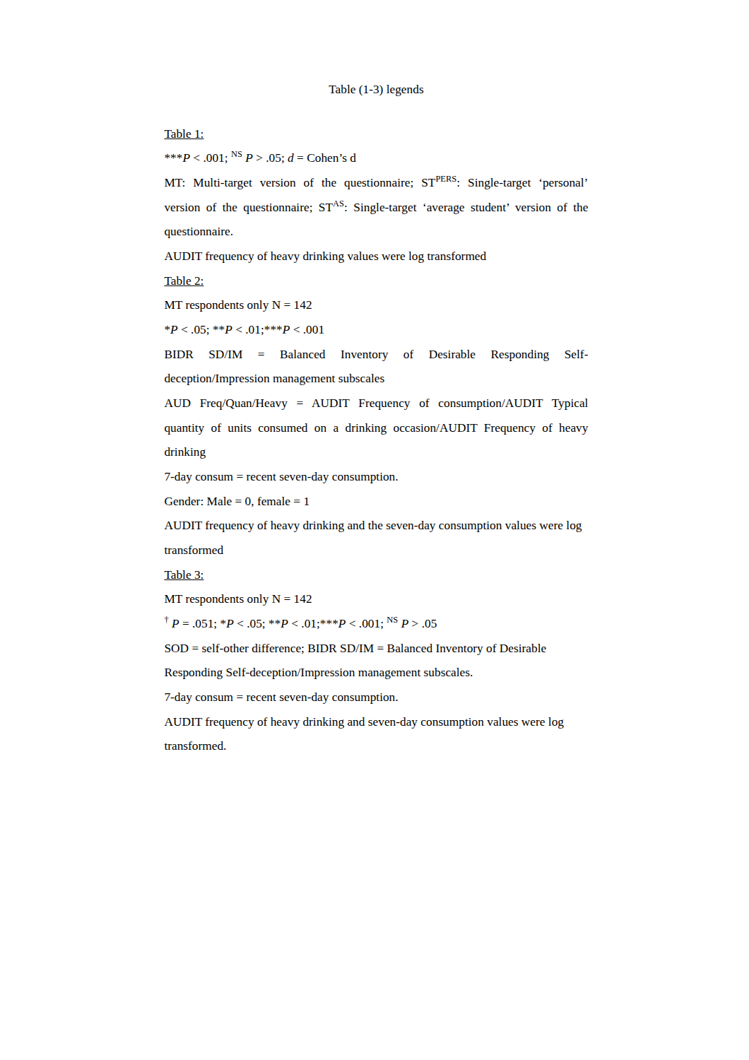Table (1-3) legends
Table 1:
***P < .001; NS P > .05; d = Cohen’s d
MT: Multi-target version of the questionnaire; STPERS: Single-target ‘personal’ version of the questionnaire; STAS: Single-target ‘average student’ version of the questionnaire.
AUDIT frequency of heavy drinking values were log transformed
Table 2:
MT respondents only N = 142
*P < .05; **P < .01;***P < .001
BIDR SD/IM = Balanced Inventory of Desirable Responding Self-deception/Impression management subscales
AUD Freq/Quan/Heavy = AUDIT Frequency of consumption/AUDIT Typical quantity of units consumed on a drinking occasion/AUDIT Frequency of heavy drinking
7-day consum = recent seven-day consumption.
Gender: Male = 0, female = 1
AUDIT frequency of heavy drinking and the seven-day consumption values were log transformed
Table 3:
MT respondents only N = 142
† P = .051; *P < .05; **P < .01;***P < .001; NS P > .05
SOD = self-other difference; BIDR SD/IM = Balanced Inventory of Desirable Responding Self-deception/Impression management subscales.
7-day consum = recent seven-day consumption.
AUDIT frequency of heavy drinking and seven-day consumption values were log transformed.